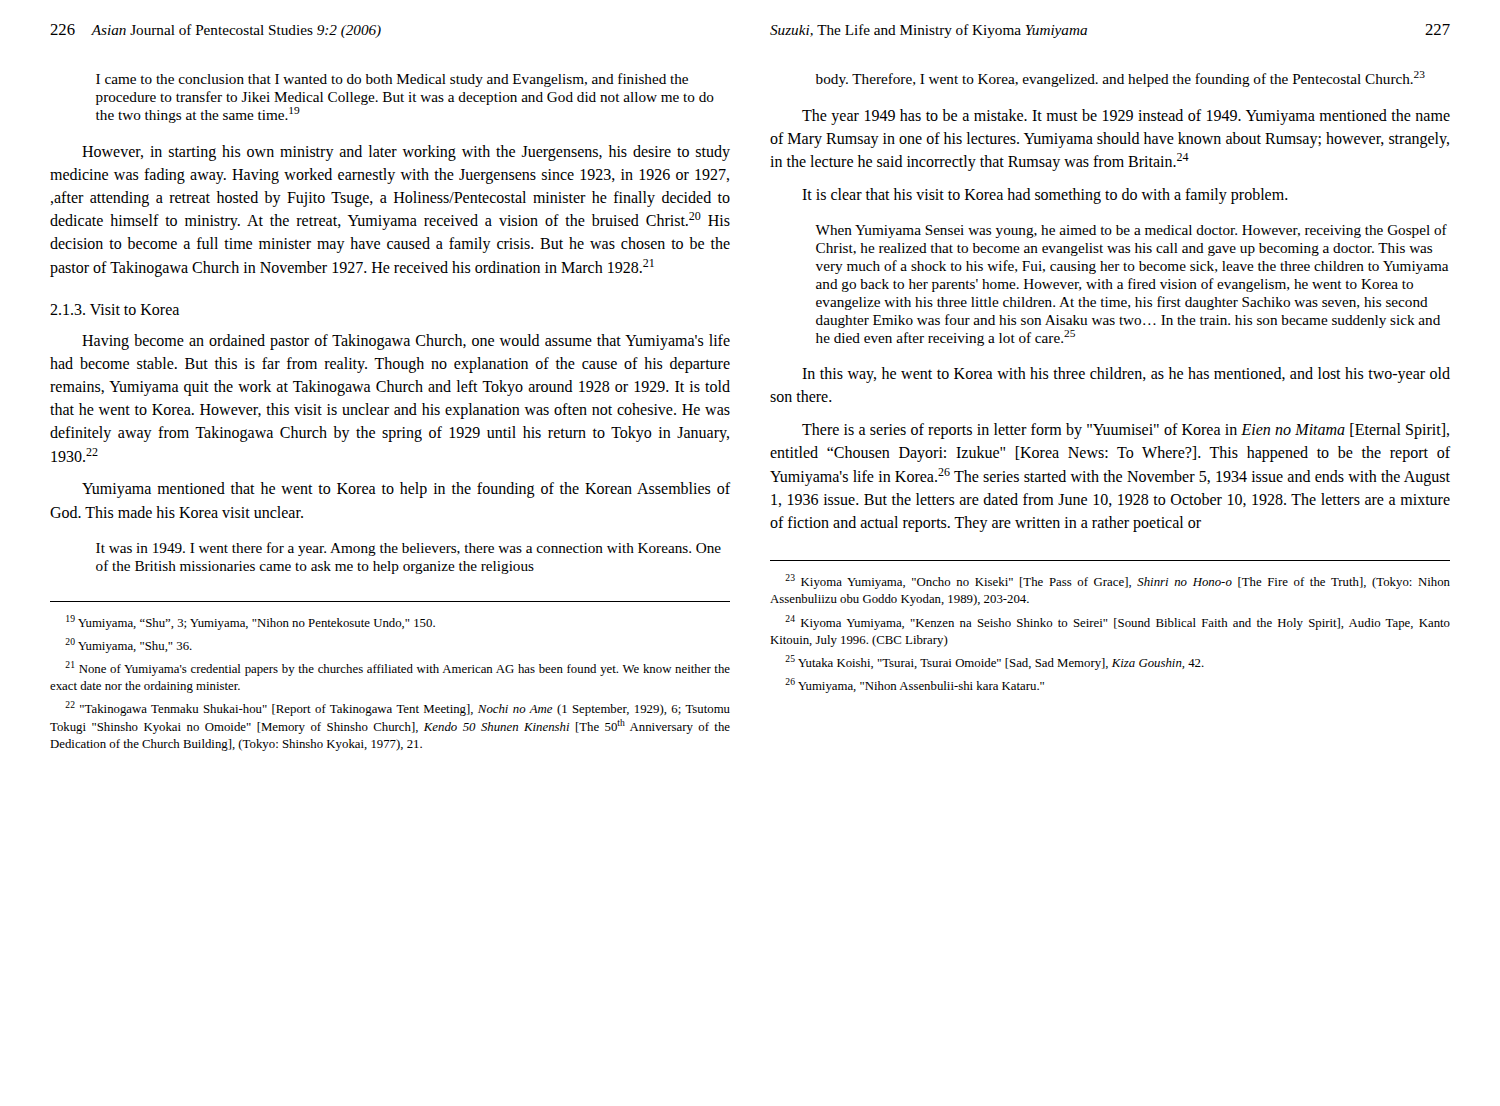226 Asian Journal of Pentecostal Studies 9:2 (2006)
I came to the conclusion that I wanted to do both Medical study and Evangelism, and finished the procedure to transfer to Jikei Medical College. But it was a deception and God did not allow me to do the two things at the same time.19
However, in starting his own ministry and later working with the Juergensens, his desire to study medicine was fading away. Having worked earnestly with the Juergensens since 1923, in 1926 or 1927, ,after attending a retreat hosted by Fujito Tsuge, a Holiness/Pentecostal minister he finally decided to dedicate himself to ministry. At the retreat, Yumiyama received a vision of the bruised Christ.20 His decision to become a full time minister may have caused a family crisis. But he was chosen to be the pastor of Takinogawa Church in November 1927. He received his ordination in March 1928.21
2.1.3. Visit to Korea
Having become an ordained pastor of Takinogawa Church, one would assume that Yumiyama's life had become stable. But this is far from reality. Though no explanation of the cause of his departure remains, Yumiyama quit the work at Takinogawa Church and left Tokyo around 1928 or 1929. It is told that he went to Korea. However, this visit is unclear and his explanation was often not cohesive. He was definitely away from Takinogawa Church by the spring of 1929 until his return to Tokyo in January, 1930.22
Yumiyama mentioned that he went to Korea to help in the founding of the Korean Assemblies of God. This made his Korea visit unclear.
It was in 1949. I went there for a year. Among the believers, there was a connection with Koreans. One of the British missionaries came to ask me to help organize the religious
19 Yumiyama, “Shu”, 3; Yumiyama, "Nihon no Pentekosute Undo," 150.
20 Yumiyama, "Shu," 36.
21 None of Yumiyama's credential papers by the churches affiliated with American AG has been found yet. We know neither the exact date nor the ordaining minister.
22 "Takinogawa Tenmaku Shukai-hou" [Report of Takinogawa Tent Meeting], Nochi no Ame (1 September, 1929), 6; Tsutomu Tokugi "Shinsho Kyokai no Omoide" [Memory of Shinsho Church], Kendo 50 Shunen Kinenshi [The 50th Anniversary of the Dedication of the Church Building], (Tokyo: Shinsho Kyokai, 1977), 21.
Suzuki, The Life and Ministry of Kiyoma Yumiyama 227
body. Therefore, I went to Korea, evangelized. and helped the founding of the Pentecostal Church.23
The year 1949 has to be a mistake. It must be 1929 instead of 1949. Yumiyama mentioned the name of Mary Rumsay in one of his lectures. Yumiyama should have known about Rumsay; however, strangely, in the lecture he said incorrectly that Rumsay was from Britain.24
It is clear that his visit to Korea had something to do with a family problem.
When Yumiyama Sensei was young, he aimed to be a medical doctor. However, receiving the Gospel of Christ, he realized that to become an evangelist was his call and gave up becoming a doctor. This was very much of a shock to his wife, Fui, causing her to become sick, leave the three children to Yumiyama and go back to her parents' home. However, with a fired vision of evangelism, he went to Korea to evangelize with his three little children. At the time, his first daughter Sachiko was seven, his second daughter Emiko was four and his son Aisaku was two… In the train. his son became suddenly sick and he died even after receiving a lot of care.25
In this way, he went to Korea with his three children, as he has mentioned, and lost his two-year old son there.
There is a series of reports in letter form by "Yuumisei" of Korea in Eien no Mitama [Eternal Spirit], entitled “Chousen Dayori: Izukue" [Korea News: To Where?]. This happened to be the report of Yumiyama's life in Korea.26 The series started with the November 5, 1934 issue and ends with the August 1, 1936 issue. But the letters are dated from June 10, 1928 to October 10, 1928. The letters are a mixture of fiction and actual reports. They are written in a rather poetical or
23 Kiyoma Yumiyama, "Oncho no Kiseki" [The Pass of Grace], Shinri no Hono-o [The Fire of the Truth], (Tokyo: Nihon Assenbuliizu obu Goddo Kyodan, 1989), 203-204.
24 Kiyoma Yumiyama, "Kenzen na Seisho Shinko to Seirei" [Sound Biblical Faith and the Holy Spirit], Audio Tape, Kanto Kitouin, July 1996. (CBC Library)
25 Yutaka Koishi, "Tsurai, Tsurai Omoide" [Sad, Sad Memory], Kiza Goushin, 42.
26 Yumiyama, "Nihon Assenbulii-shi kara Kataru."